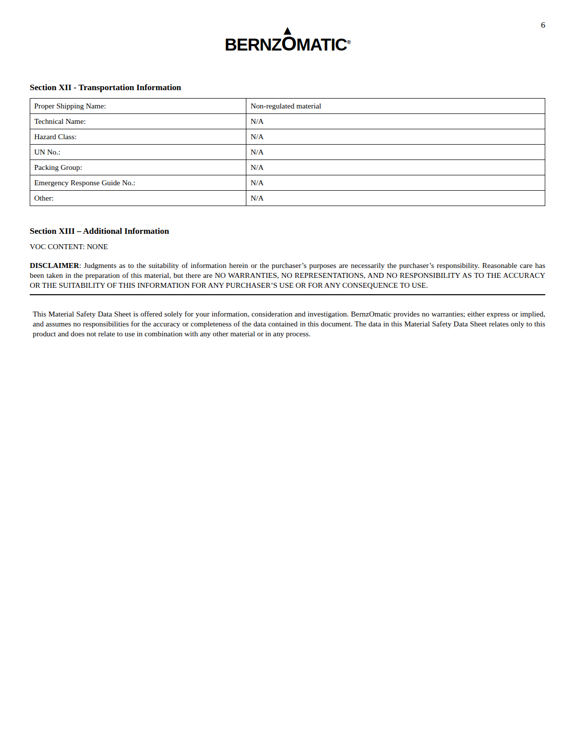6
▲ BERNZOMATIC®
Section XII - Transportation Information
| Proper Shipping Name: | Non-regulated material |
| Technical Name: | N/A |
| Hazard Class: | N/A |
| UN No.: | N/A |
| Packing Group: | N/A |
| Emergency Response Guide No.: | N/A |
| Other: | N/A |
Section XIII – Additional Information
VOC CONTENT: NONE
DISCLAIMER: Judgments as to the suitability of information herein or the purchaser’s purposes are necessarily the purchaser’s responsibility. Reasonable care has been taken in the preparation of this material, but there are NO WARRANTIES, NO REPRESENTATIONS, AND NO RESPONSIBILITY AS TO THE ACCURACY OR THE SUITABILITY OF THIS INFORMATION FOR ANY PURCHASER’S USE OR FOR ANY CONSEQUENCE TO USE.
This Material Safety Data Sheet is offered solely for your information, consideration and investigation. BernzOmatic provides no warranties; either express or implied, and assumes no responsibilities for the accuracy or completeness of the data contained in this document. The data in this Material Safety Data Sheet relates only to this product and does not relate to use in combination with any other material or in any process.